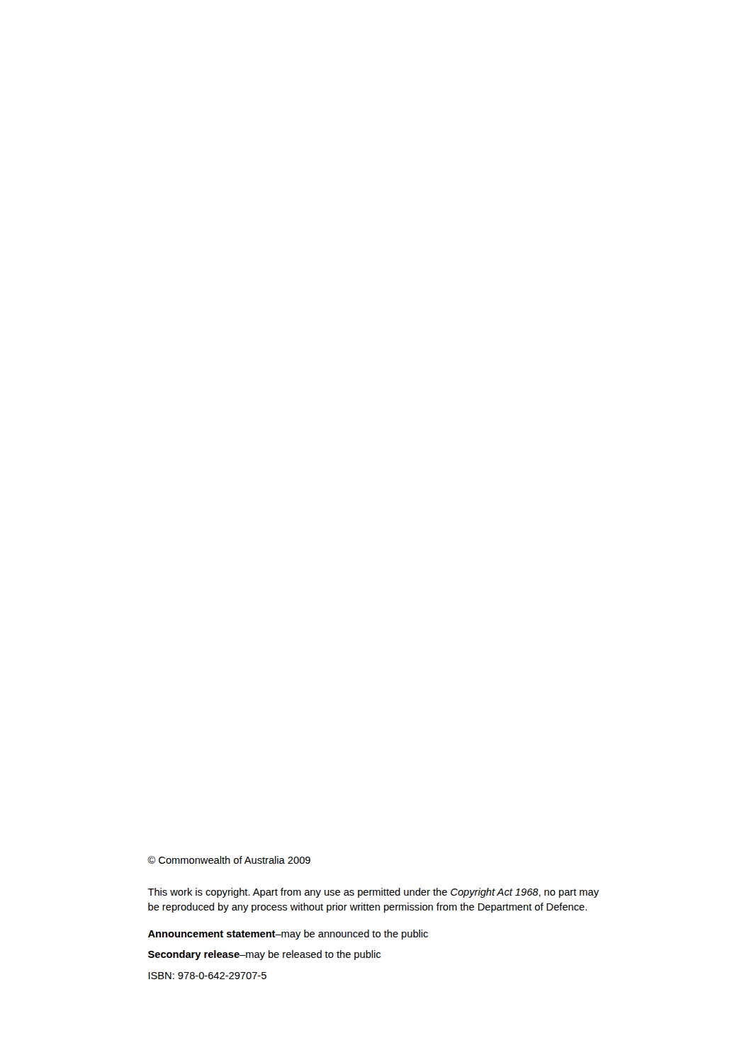© Commonwealth of Australia 2009
This work is copyright. Apart from any use as permitted under the Copyright Act 1968, no part may be reproduced by any process without prior written permission from the Department of Defence.
Announcement statement–may be announced to the public
Secondary release–may be released to the public
ISBN: 978-0-642-29707-5